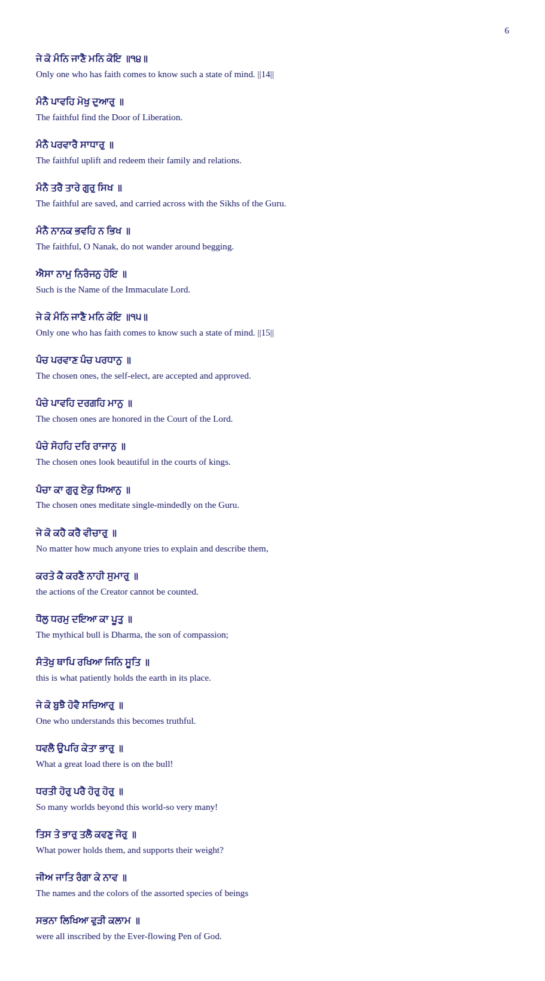6
ਜੇ ਕੋ ਮੰਨਿ ਜਾਣੈ ਮਨਿ ਕੋਇ ॥੧੪॥
Only one who has faith comes to know such a state of mind. ||14||
ਮੰਨੈ ਪਾਵਹਿ ਮੋਖੁ ਦੁਆਰੁ ॥
The faithful find the Door of Liberation.
ਮੰਨੈ ਪਰਵਾਰੈ ਸਾਧਾਰੁ ॥
The faithful uplift and redeem their family and relations.
ਮੰਨੈ ਤਰੈ ਤਾਰੇ ਗੁਰੁ ਸਿਖ ॥
The faithful are saved, and carried across with the Sikhs of the Guru.
ਮੰਨੈ ਨਾਨਕ ਭਵਹਿ ਨ ਭਿਖ ॥
The faithful, O Nanak, do not wander around begging.
ਐਸਾ ਨਾਮੁ ਨਿਰੰਜਨੁ ਹੋਇ ॥
Such is the Name of the Immaculate Lord.
ਜੇ ਕੋ ਮੰਨਿ ਜਾਣੈ ਮਨਿ ਕੋਇ ॥੧੫॥
Only one who has faith comes to know such a state of mind. ||15||
ਪੰਚ ਪਰਵਾਣ ਪੰਚ ਪਰਧਾਨੁ ॥
The chosen ones, the self-elect, are accepted and approved.
ਪੰਚੇ ਪਾਵਹਿ ਦਰਗਹਿ ਮਾਨੁ ॥
The chosen ones are honored in the Court of the Lord.
ਪੰਚੇ ਸੋਹਹਿ ਦਰਿ ਰਾਜਾਨੁ ॥
The chosen ones look beautiful in the courts of kings.
ਪੰਚਾ ਕਾ ਗੁਰੁ ਏਕੁ ਧਿਆਨੁ ॥
The chosen ones meditate single-mindedly on the Guru.
ਜੇ ਕੋ ਕਹੈ ਕਰੈ ਵੀਚਾਰੁ ॥
No matter how much anyone tries to explain and describe them,
ਕਰਤੇ ਕੈ ਕਰਣੈ ਨਾਹੀ ਸੁਮਾਰੁ ॥
the actions of the Creator cannot be counted.
ਧੌਲੁ ਧਰਮੁ ਦਇਆ ਕਾ ਪੂਤੁ ॥
The mythical bull is Dharma, the son of compassion;
ਸੰਤੋਖੁ ਥਾਪਿ ਰਖਿਆ ਜਿਨਿ ਸੂਤਿ ॥
this is what patiently holds the earth in its place.
ਜੇ ਕੋ ਬੁਝੈ ਹੋਵੈ ਸਚਿਆਰੁ ॥
One who understands this becomes truthful.
ਧਵਲੈ ਉਪਰਿ ਕੇਤਾ ਭਾਰੁ ॥
What a great load there is on the bull!
ਧਰਤੀ ਹੋਰੁ ਪਰੈ ਹੋਰੁ ਹੋਰੁ ॥
So many worlds beyond this world-so very many!
ਤਿਸ ਤੇ ਭਾਰੁ ਤਲੈ ਕਵਣੁ ਜੋਰੁ ॥
What power holds them, and supports their weight?
ਜੀਅ ਜਾਤਿ ਰੰਗਾ ਕੇ ਨਾਵ ॥
The names and the colors of the assorted species of beings
ਸਭਨਾ ਲਿਖਿਆ ਵੁੜੀ ਕਲਾਮ ॥
were all inscribed by the Ever-flowing Pen of God.